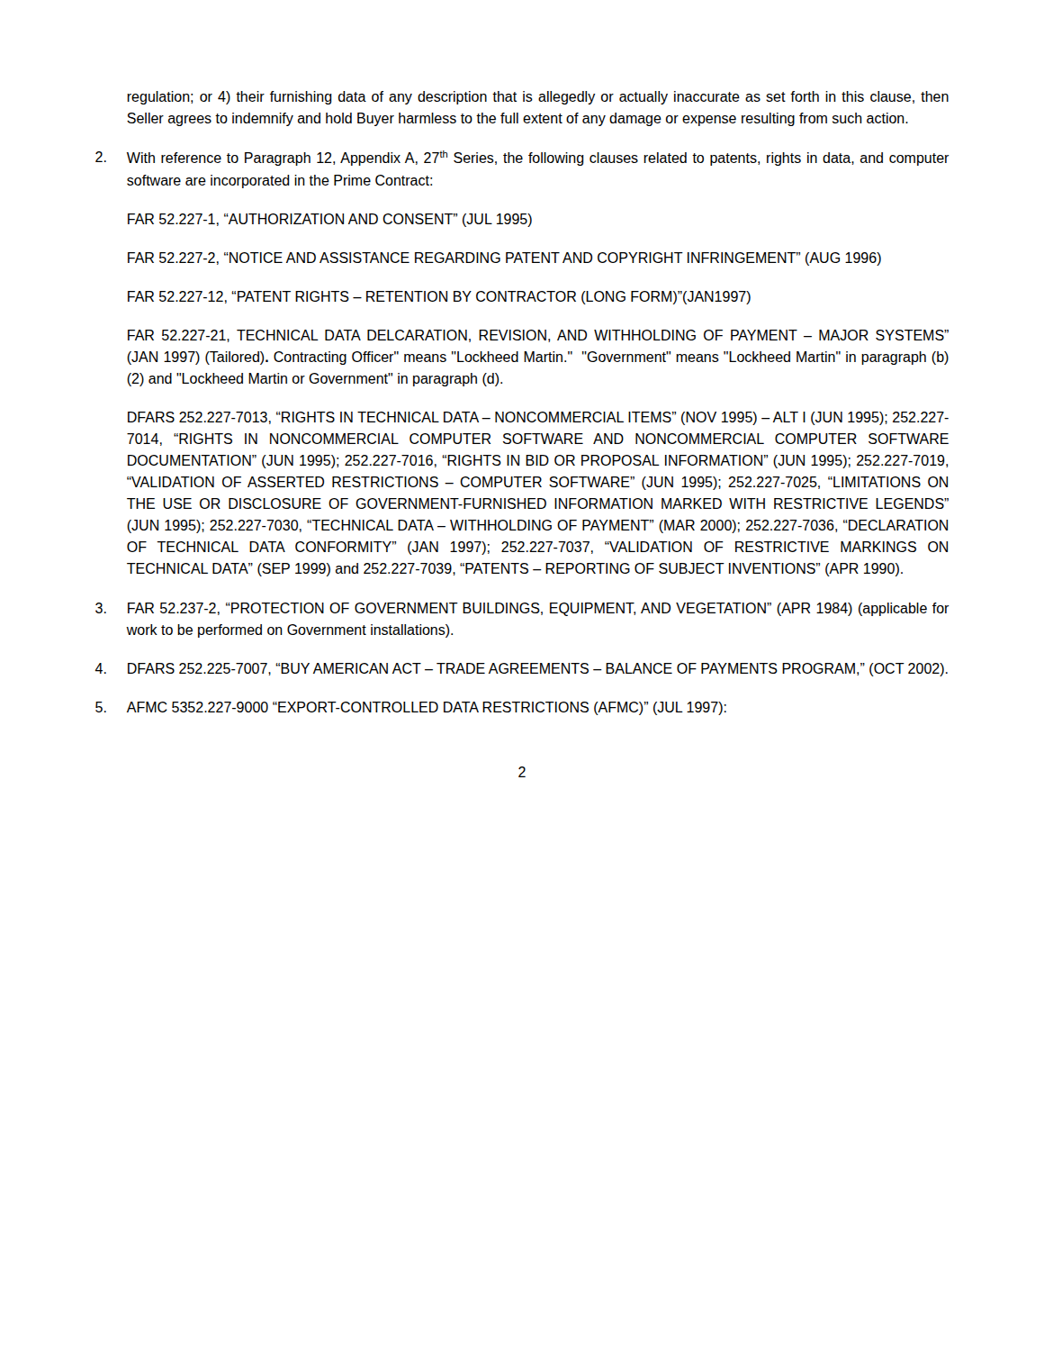regulation; or 4) their furnishing data of any description that is allegedly or actually inaccurate as set forth in this clause, then Seller agrees to indemnify and hold Buyer harmless to the full extent of any damage or expense resulting from such action.
2.
With reference to Paragraph 12, Appendix A, 27th Series, the following clauses related to patents, rights in data, and computer software are incorporated in the Prime Contract:
FAR 52.227-1, “AUTHORIZATION AND CONSENT” (JUL 1995)
FAR 52.227-2, “NOTICE AND ASSISTANCE REGARDING PATENT AND COPYRIGHT INFRINGEMENT” (AUG 1996)
FAR 52.227-12, “PATENT RIGHTS – RETENTION BY CONTRACTOR (LONG FORM)”(JAN1997)
FAR 52.227-21, TECHNICAL DATA DELCARATION, REVISION, AND WITHHOLDING OF PAYMENT – MAJOR SYSTEMS” (JAN 1997) (Tailored). Contracting Officer" means "Lockheed Martin." "Government" means "Lockheed Martin" in paragraph (b)(2) and "Lockheed Martin or Government" in paragraph (d).
DFARS 252.227-7013, “RIGHTS IN TECHNICAL DATA – NONCOMMERCIAL ITEMS” (NOV 1995) – ALT I (JUN 1995); 252.227-7014, “RIGHTS IN NONCOMMERCIAL COMPUTER SOFTWARE AND NONCOMMERCIAL COMPUTER SOFTWARE DOCUMENTATION” (JUN 1995); 252.227-7016, “RIGHTS IN BID OR PROPOSAL INFORMATION” (JUN 1995); 252.227-7019, “VALIDATION OF ASSERTED RESTRICTIONS – COMPUTER SOFTWARE” (JUN 1995); 252.227-7025, “LIMITATIONS ON THE USE OR DISCLOSURE OF GOVERNMENT-FURNISHED INFORMATION MARKED WITH RESTRICTIVE LEGENDS” (JUN 1995); 252.227-7030, “TECHNICAL DATA – WITHHOLDING OF PAYMENT” (MAR 2000); 252.227-7036, “DECLARATION OF TECHNICAL DATA CONFORMITY” (JAN 1997); 252.227-7037, “VALIDATION OF RESTRICTIVE MARKINGS ON TECHNICAL DATA” (SEP 1999) and 252.227-7039, “PATENTS – REPORTING OF SUBJECT INVENTIONS” (APR 1990).
3.
FAR 52.237-2, “PROTECTION OF GOVERNMENT BUILDINGS, EQUIPMENT, AND VEGETATION” (APR 1984) (applicable for work to be performed on Government installations).
4.
DFARS 252.225-7007, “BUY AMERICAN ACT – TRADE AGREEMENTS – BALANCE OF PAYMENTS PROGRAM,” (OCT 2002).
5.
AFMC 5352.227-9000 “EXPORT-CONTROLLED DATA RESTRICTIONS (AFMC)” (JUL 1997):
2